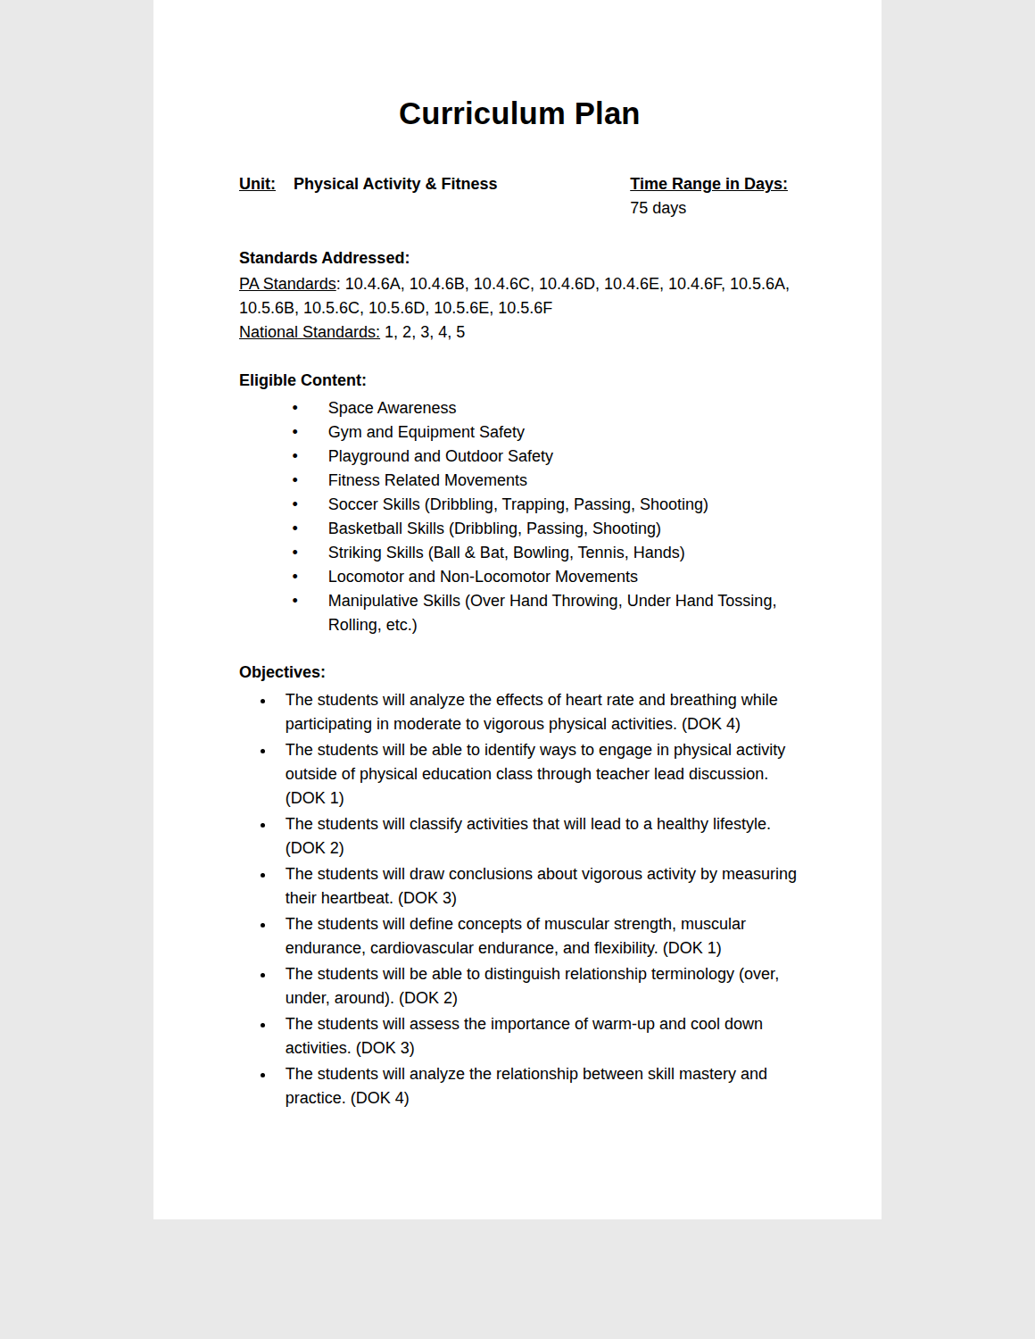Curriculum Plan
Unit: Physical Activity & Fitness
Time Range in Days: 75 days
Standards Addressed:
PA Standards: 10.4.6A, 10.4.6B, 10.4.6C, 10.4.6D, 10.4.6E, 10.4.6F, 10.5.6A, 10.5.6B, 10.5.6C, 10.5.6D, 10.5.6E, 10.5.6F
National Standards: 1, 2, 3, 4, 5
Eligible Content:
•Space Awareness
•Gym and Equipment Safety
•Playground and Outdoor Safety
•Fitness Related Movements
•Soccer Skills (Dribbling, Trapping, Passing, Shooting)
•Basketball Skills (Dribbling, Passing, Shooting)
•Striking Skills (Ball & Bat, Bowling, Tennis, Hands)
•Locomotor and Non-Locomotor Movements
•Manipulative Skills (Over Hand Throwing, Under Hand Tossing, Rolling, etc.)
Objectives:
The students will analyze the effects of heart rate and breathing while participating in moderate to vigorous physical activities. (DOK 4)
The students will be able to identify ways to engage in physical activity outside of physical education class through teacher lead discussion. (DOK 1)
The students will classify activities that will lead to a healthy lifestyle. (DOK 2)
The students will draw conclusions about vigorous activity by measuring their heartbeat. (DOK 3)
The students will define concepts of muscular strength, muscular endurance, cardiovascular endurance, and flexibility. (DOK 1)
The students will be able to distinguish relationship terminology (over, under, around). (DOK 2)
The students will assess the importance of warm-up and cool down activities. (DOK 3)
The students will analyze the relationship between skill mastery and practice. (DOK 4)